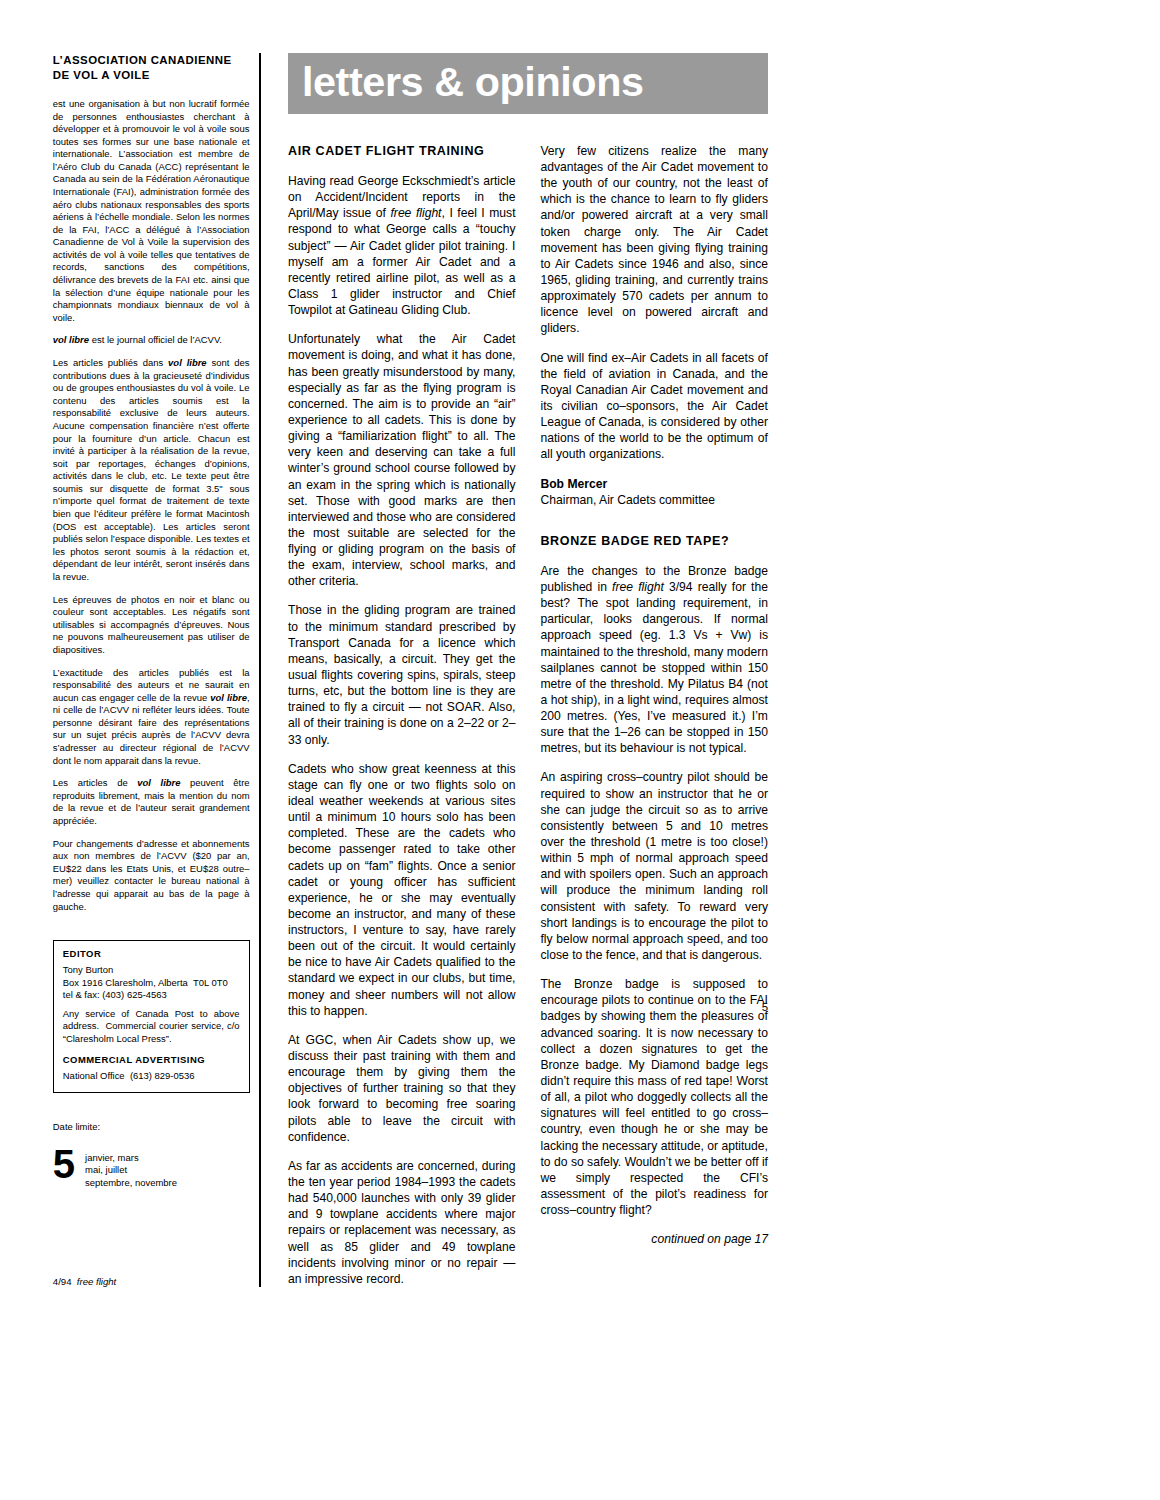L’ASSOCIATION CANADIENNE
DE VOL A VOILE
est une organisation à but non lucratif formée de personnes enthousiastes cherchant à développer et à promouvoir le vol à voile sous toutes ses formes sur une base nationale et internationale. L’association est membre de l’Aéro Club du Canada (ACC) représentant le Canada au sein de la Fédération Aéronautique Internationale (FAI), administration formée des aéro clubs nationaux responsables des sports aériens à l’échelle mondiale. Selon les normes de la FAI, l’ACC a délégué à l’Association Canadienne de Vol à Voile la supervision des activités de vol à voile telles que tentatives de records, sanctions des compétitions, délivrance des brevets de la FAI etc. ainsi que la sélection d’une équipe nationale pour les championnats mondiaux biennaux de vol à voile.
vol libre est le journal officiel de l’ACVV.
Les articles publiés dans vol libre sont des contributions dues à la gracieuseté d’individus ou de groupes enthousiastes du vol à voile. Le contenu des articles soumis est la responsabilité exclusive de leurs auteurs. Aucune compensation financière n’est offerte pour la fourniture d’un article. Chacun est invité à participer à la réalisation de la revue, soit par reportages, échanges d’opinions, activités dans le club, etc. Le texte peut être soumis sur disquette de format 3.5" sous n’importe quel format de traitement de texte bien que l’éditeur préfère le format Macintosh (DOS est acceptable). Les articles seront publiés selon l’espace disponible. Les textes et les photos seront soumis à la rédaction et, dépendant de leur intérêt, seront insérés dans la revue.
Les épreuves de photos en noir et blanc ou couleur sont acceptables. Les négatifs sont utilisables si accompagnés d’épreuves. Nous ne pouvons malheureusement pas utiliser de diapositives.
L’exactitude des articles publiés est la responsabilité des auteurs et ne saurait en aucun cas engager celle de la revue vol libre, ni celle de l’ACVV ni refléter leurs idées. Toute personne désirant faire des représentations sur un sujet précis auprès de l’ACVV devra s’adresser au directeur régional de l’ACVV dont le nom apparait dans la revue.
Les articles de vol libre peuvent être reproduits librement, mais la mention du nom de la revue et de l’auteur serait grandement appréciée.
Pour changements d’adresse et abonnements aux non membres de l’ACVV ($20 par an, EU$22 dans les Etats Unis, et EU$28 outre–mer) veuillez contacter le bureau national à l’adresse qui apparait au bas de la page à gauche.
EDITOR
Tony Burton
Box 1916 Claresholm, Alberta T0L 0T0
tel & fax: (403) 625-4563
Any service of Canada Post to above address. Commercial courier service, c/o “Claresholm Local Press”.
COMMERCIAL ADVERTISING
National Office (613) 829-0536
Date limite:
5
janvier, mars
mai, juillet
septembre, novembre
4/94 free flight
letters & opinions
AIR CADET FLIGHT TRAINING
Having read George Eckschmiedt’s article on Accident/Incident reports in the April/May issue of free flight, I feel I must respond to what George calls a “touchy subject” — Air Cadet glider pilot training. I myself am a former Air Cadet and a recently retired airline pilot, as well as a Class 1 glider instructor and Chief Towpilot at Gatineau Gliding Club.
Unfortunately what the Air Cadet movement is doing, and what it has done, has been greatly misunderstood by many, especially as far as the flying program is concerned. The aim is to provide an “air” experience to all cadets. This is done by giving a “familiarization flight” to all. The very keen and deserving can take a full winter’s ground school course followed by an exam in the spring which is nationally set. Those with good marks are then interviewed and those who are considered the most suitable are selected for the flying or gliding program on the basis of the exam, interview, school marks, and other criteria.
Those in the gliding program are trained to the minimum standard prescribed by Transport Canada for a licence which means, basically, a circuit. They get the usual flights covering spins, spirals, steep turns, etc, but the bottom line is they are trained to fly a circuit — not SOAR. Also, all of their training is done on a 2–22 or 2–33 only.
Cadets who show great keenness at this stage can fly one or two flights solo on ideal weather weekends at various sites until a minimum 10 hours solo has been completed. These are the cadets who become passenger rated to take other cadets up on “fam” flights. Once a senior cadet or young officer has sufficient experience, he or she may eventually become an instructor, and many of these instructors, I venture to say, have rarely been out of the circuit. It would certainly be nice to have Air Cadets qualified to the standard we expect in our clubs, but time, money and sheer numbers will not allow this to happen.
At GGC, when Air Cadets show up, we discuss their past training with them and encourage them by giving them the objectives of further training so that they look forward to becoming free soaring pilots able to leave the circuit with confidence.
As far as accidents are concerned, during the ten year period 1984–1993 the cadets had 540,000 launches with only 39 glider and 9 towplane accidents where major repairs or replacement was necessary, as well as 85 glider and 49 towplane incidents involving minor or no repair — an impressive record.
Very few citizens realize the many advantages of the Air Cadet movement to the youth of our country, not the least of which is the chance to learn to fly gliders and/or powered aircraft at a very small token charge only. The Air Cadet movement has been giving flying training to Air Cadets since 1946 and also, since 1965, gliding training, and currently trains approximately 570 cadets per annum to licence level on powered aircraft and gliders.
One will find ex–Air Cadets in all facets of the field of aviation in Canada, and the Royal Canadian Air Cadet movement and its civilian co–sponsors, the Air Cadet League of Canada, is considered by other nations of the world to be the optimum of all youth organizations.
Bob Mercer
Chairman, Air Cadets committee
BRONZE BADGE RED TAPE?
Are the changes to the Bronze badge published in free flight 3/94 really for the best? The spot landing requirement, in particular, looks dangerous. If normal approach speed (eg. 1.3 Vs + Vw) is maintained to the threshold, many modern sailplanes cannot be stopped within 150 metre of the threshold. My Pilatus B4 (not a hot ship), in a light wind, requires almost 200 metres. (Yes, I’ve measured it.) I’m sure that the 1–26 can be stopped in 150 metres, but its behaviour is not typical.
An aspiring cross–country pilot should be required to show an instructor that he or she can judge the circuit so as to arrive consistently between 5 and 10 metres over the threshold (1 metre is too close!) within 5 mph of normal approach speed and with spoilers open. Such an approach will produce the minimum landing roll consistent with safety. To reward very short landings is to encourage the pilot to fly below normal approach speed, and too close to the fence, and that is dangerous.
The Bronze badge is supposed to encourage pilots to continue on to the FAI badges by showing them the pleasures of advanced soaring. It is now necessary to collect a dozen signatures to get the Bronze badge. My Diamond badge legs didn’t require this mass of red tape! Worst of all, a pilot who doggedly collects all the signatures will feel entitled to go cross–country, even though he or she may be lacking the necessary attitude, or aptitude, to do so safely. Wouldn’t we be better off if we simply respected the CFI’s assessment of the pilot’s readiness for cross–country flight?
continued on page 17
5